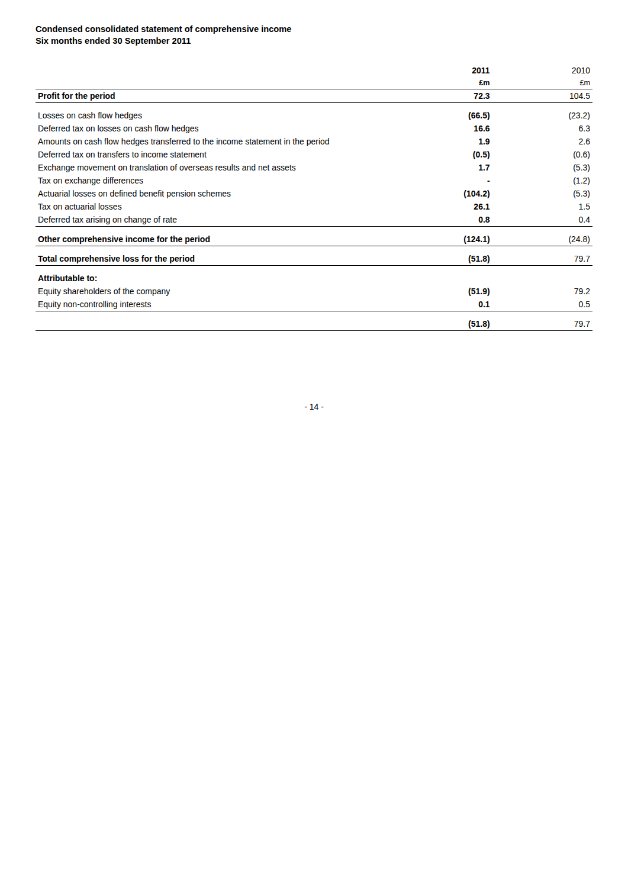Condensed consolidated statement of comprehensive income
Six months ended 30 September 2011
| | 2011 | 2010 |
| --- | --- | --- |
| | £m | £m |
| Profit for the period | 72.3 | 104.5 |
| Losses on cash flow hedges | (66.5) | (23.2) |
| Deferred tax on losses on cash flow hedges | 16.6 | 6.3 |
| Amounts on cash flow hedges transferred to the income statement in the period | 1.9 | 2.6 |
| Deferred tax on transfers to income statement | (0.5) | (0.6) |
| Exchange movement on translation of overseas results and net assets | 1.7 | (5.3) |
| Tax on exchange differences | - | (1.2) |
| Actuarial losses on defined benefit pension schemes | (104.2) | (5.3) |
| Tax on actuarial losses | 26.1 | 1.5 |
| Deferred tax arising on change of rate | 0.8 | 0.4 |
| Other comprehensive income for the period | (124.1) | (24.8) |
| Total comprehensive loss for the period | (51.8) | 79.7 |
| Attributable to: | | |
| Equity shareholders of the company | (51.9) | 79.2 |
| Equity non-controlling interests | 0.1 | 0.5 |
| | (51.8) | 79.7 |
- 14 -